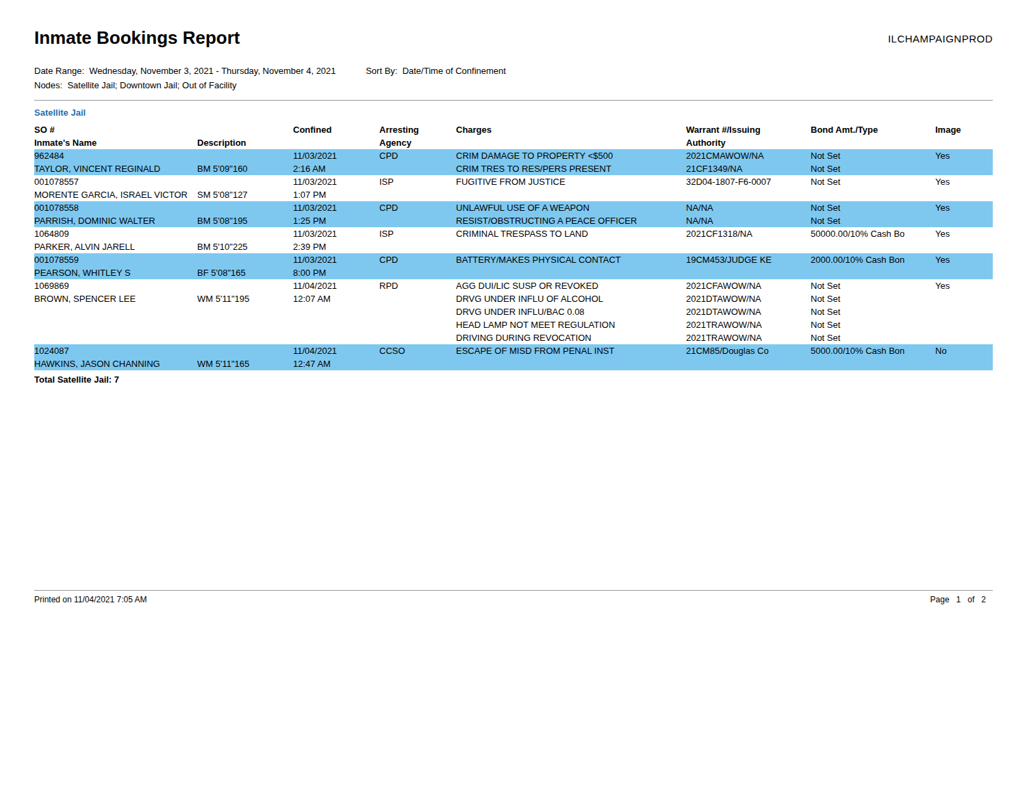Inmate Bookings Report
ILCHAMPAIGNPROD
Date Range: Wednesday, November 3, 2021 - Thursday, November 4, 2021 Sort By: Date/Time of Confinement
Nodes: Satellite Jail; Downtown Jail; Out of Facility
Satellite Jail
| SO # | | Confined | Arresting | Charges | Warrant #/Issuing | Bond Amt./Type | Image |
| --- | --- | --- | --- | --- | --- | --- | --- |
| Inmate's Name | Description | | Agency | | Authority | | |
| 962484 | | 11/03/2021 | CPD | CRIM DAMAGE TO PROPERTY <$500 | 2021CMAWOW/NA | Not Set | Yes |
| TAYLOR, VINCENT REGINALD | BM 5'09"160 | 2:16 AM | | CRIM TRES TO RES/PERS PRESENT | 21CF1349/NA | Not Set | |
| 001078557 | | 11/03/2021 | ISP | FUGITIVE FROM JUSTICE | 32D04-1807-F6-0007 | Not Set | Yes |
| MORENTE GARCIA, ISRAEL VICTOR | SM 5'08"127 | 1:07 PM | | | | | |
| 001078558 | | 11/03/2021 | CPD | UNLAWFUL USE OF A WEAPON | NA/NA | Not Set | Yes |
| PARRISH, DOMINIC WALTER | BM 5'08"195 | 1:25 PM | | RESIST/OBSTRUCTING A PEACE OFFICER | NA/NA | Not Set | |
| 1064809 | | 11/03/2021 | ISP | CRIMINAL TRESPASS TO LAND | 2021CF1318/NA | 50000.00/10% Cash Bo | Yes |
| PARKER, ALVIN JARELL | BM 5'10"225 | 2:39 PM | | | | | |
| 001078559 | | 11/03/2021 | CPD | BATTERY/MAKES PHYSICAL CONTACT | 19CM453/JUDGE KE | 2000.00/10% Cash Bon | Yes |
| PEARSON, WHITLEY S | BF 5'08"165 | 8:00 PM | | | | | |
| 1069869 | | 11/04/2021 | RPD | AGG DUI/LIC SUSP OR REVOKED | 2021CFAWOW/NA | Not Set | Yes |
| BROWN, SPENCER LEE | WM 5'11"195 | 12:07 AM | | DRVG UNDER INFLU OF ALCOHOL | 2021DTAWOW/NA | Not Set | |
| | | | | DRVG UNDER INFLU/BAC 0.08 | 2021DTAWOW/NA | Not Set | |
| | | | | HEAD LAMP NOT MEET REGULATION | 2021TRAWOW/NA | Not Set | |
| | | | | DRIVING DURING REVOCATION | 2021TRAWOW/NA | Not Set | |
| 1024087 | | 11/04/2021 | CCSO | ESCAPE OF MISD FROM PENAL INST | 21CM85/Douglas Co | 5000.00/10% Cash Bon | No |
| HAWKINS, JASON CHANNING | WM 5'11"165 | 12:47 AM | | | | | |
Total Satellite Jail: 7
Printed on 11/04/2021 7:05 AM
Page1of2